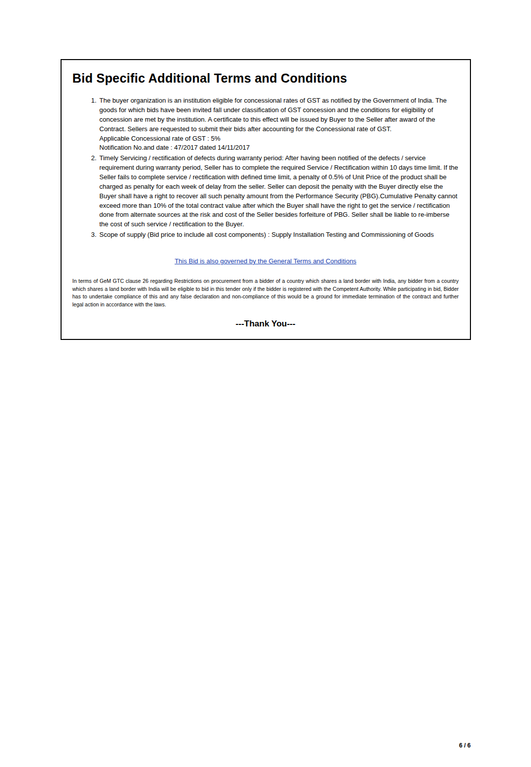Bid Specific Additional Terms and Conditions
The buyer organization is an institution eligible for concessional rates of GST as notified by the Government of India. The goods for which bids have been invited fall under classification of GST concession and the conditions for eligibility of concession are met by the institution. A certificate to this effect will be issued by Buyer to the Seller after award of the Contract. Sellers are requested to submit their bids after accounting for the Concessional rate of GST.
Applicable Concessional rate of GST : 5%
Notification No.and date : 47/2017 dated 14/11/2017
Timely Servicing / rectification of defects during warranty period: After having been notified of the defects / service requirement during warranty period, Seller has to complete the required Service / Rectification within 10 days time limit. If the Seller fails to complete service / rectification with defined time limit, a penalty of 0.5% of Unit Price of the product shall be charged as penalty for each week of delay from the seller. Seller can deposit the penalty with the Buyer directly else the Buyer shall have a right to recover all such penalty amount from the Performance Security (PBG).Cumulative Penalty cannot exceed more than 10% of the total contract value after which the Buyer shall have the right to get the service / rectification done from alternate sources at the risk and cost of the Seller besides forfeiture of PBG. Seller shall be liable to re-imberse the cost of such service / rectification to the Buyer.
Scope of supply (Bid price to include all cost components) : Supply Installation Testing and Commissioning of Goods
This Bid is also governed by the General Terms and Conditions
In terms of GeM GTC clause 26 regarding Restrictions on procurement from a bidder of a country which shares a land border with India, any bidder from a country which shares a land border with India will be eligible to bid in this tender only if the bidder is registered with the Competent Authority. While participating in bid, Bidder has to undertake compliance of this and any false declaration and non-compliance of this would be a ground for immediate termination of the contract and further legal action in accordance with the laws.
---Thank You---
6 / 6